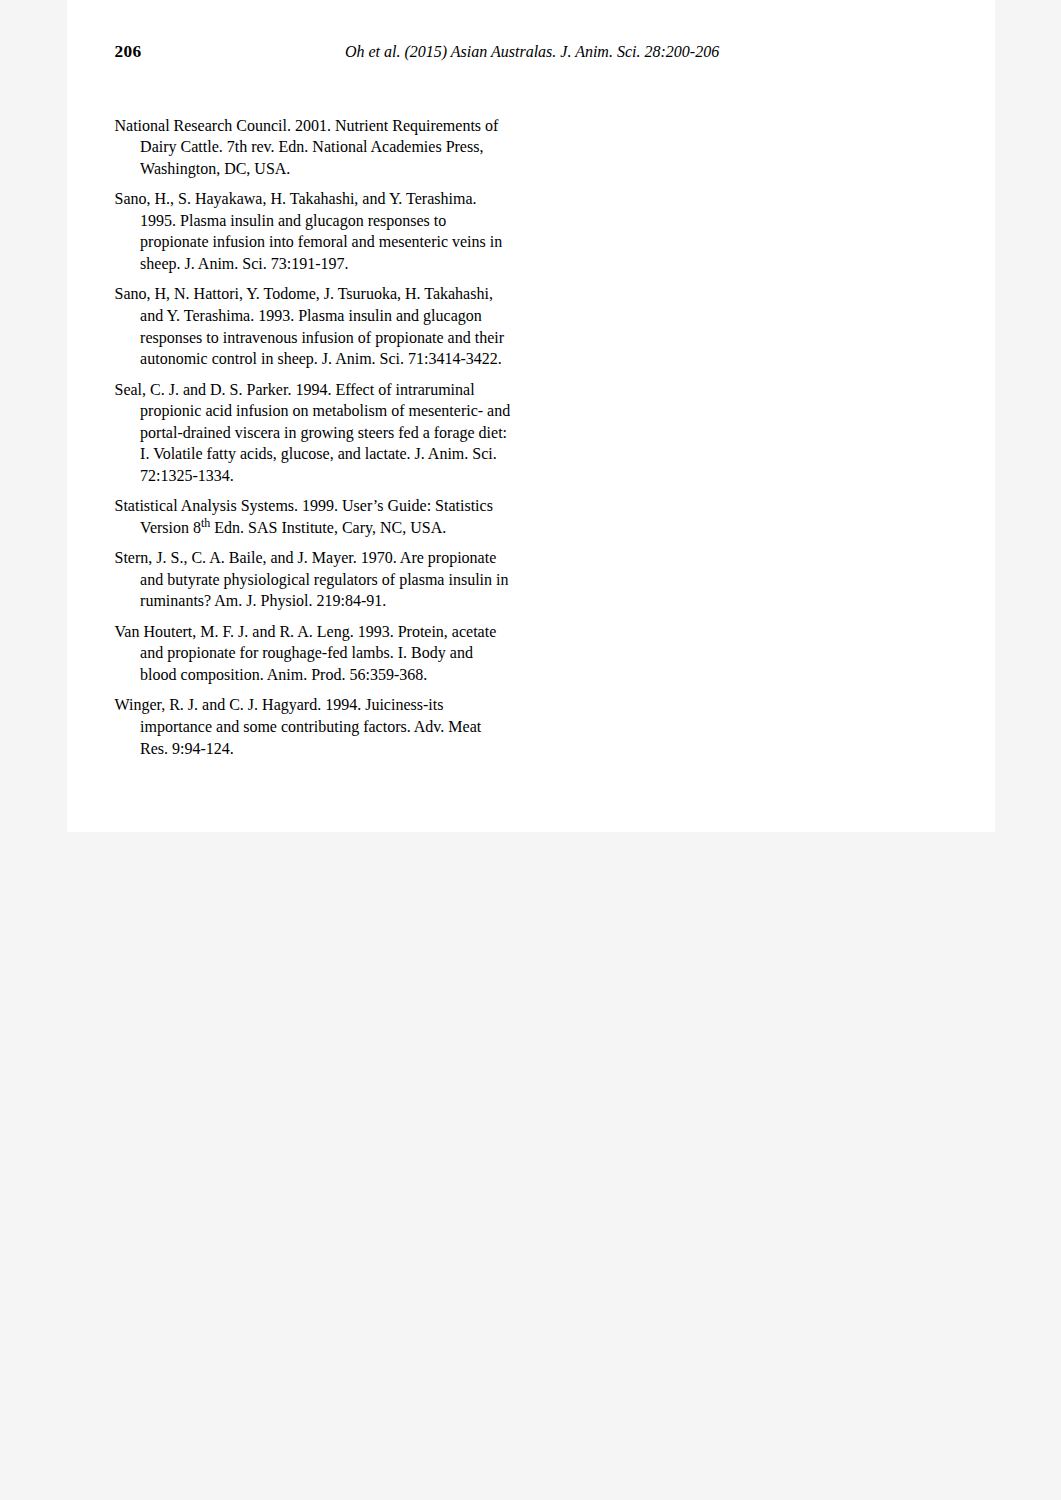206 Oh et al. (2015) Asian Australas. J. Anim. Sci. 28:200-206
National Research Council. 2001. Nutrient Requirements of Dairy Cattle. 7th rev. Edn. National Academies Press, Washington, DC, USA.
Sano, H., S. Hayakawa, H. Takahashi, and Y. Terashima. 1995. Plasma insulin and glucagon responses to propionate infusion into femoral and mesenteric veins in sheep. J. Anim. Sci. 73:191-197.
Sano, H, N. Hattori, Y. Todome, J. Tsuruoka, H. Takahashi, and Y. Terashima. 1993. Plasma insulin and glucagon responses to intravenous infusion of propionate and their autonomic control in sheep. J. Anim. Sci. 71:3414-3422.
Seal, C. J. and D. S. Parker. 1994. Effect of intraruminal propionic acid infusion on metabolism of mesenteric- and portal-drained viscera in growing steers fed a forage diet: I. Volatile fatty acids, glucose, and lactate. J. Anim. Sci. 72:1325-1334.
Statistical Analysis Systems. 1999. User’s Guide: Statistics Version 8th Edn. SAS Institute, Cary, NC, USA.
Stern, J. S., C. A. Baile, and J. Mayer. 1970. Are propionate and butyrate physiological regulators of plasma insulin in ruminants? Am. J. Physiol. 219:84-91.
Van Houtert, M. F. J. and R. A. Leng. 1993. Protein, acetate and propionate for roughage-fed lambs. I. Body and blood composition. Anim. Prod. 56:359-368.
Winger, R. J. and C. J. Hagyard. 1994. Juiciness-its importance and some contributing factors. Adv. Meat Res. 9:94-124.